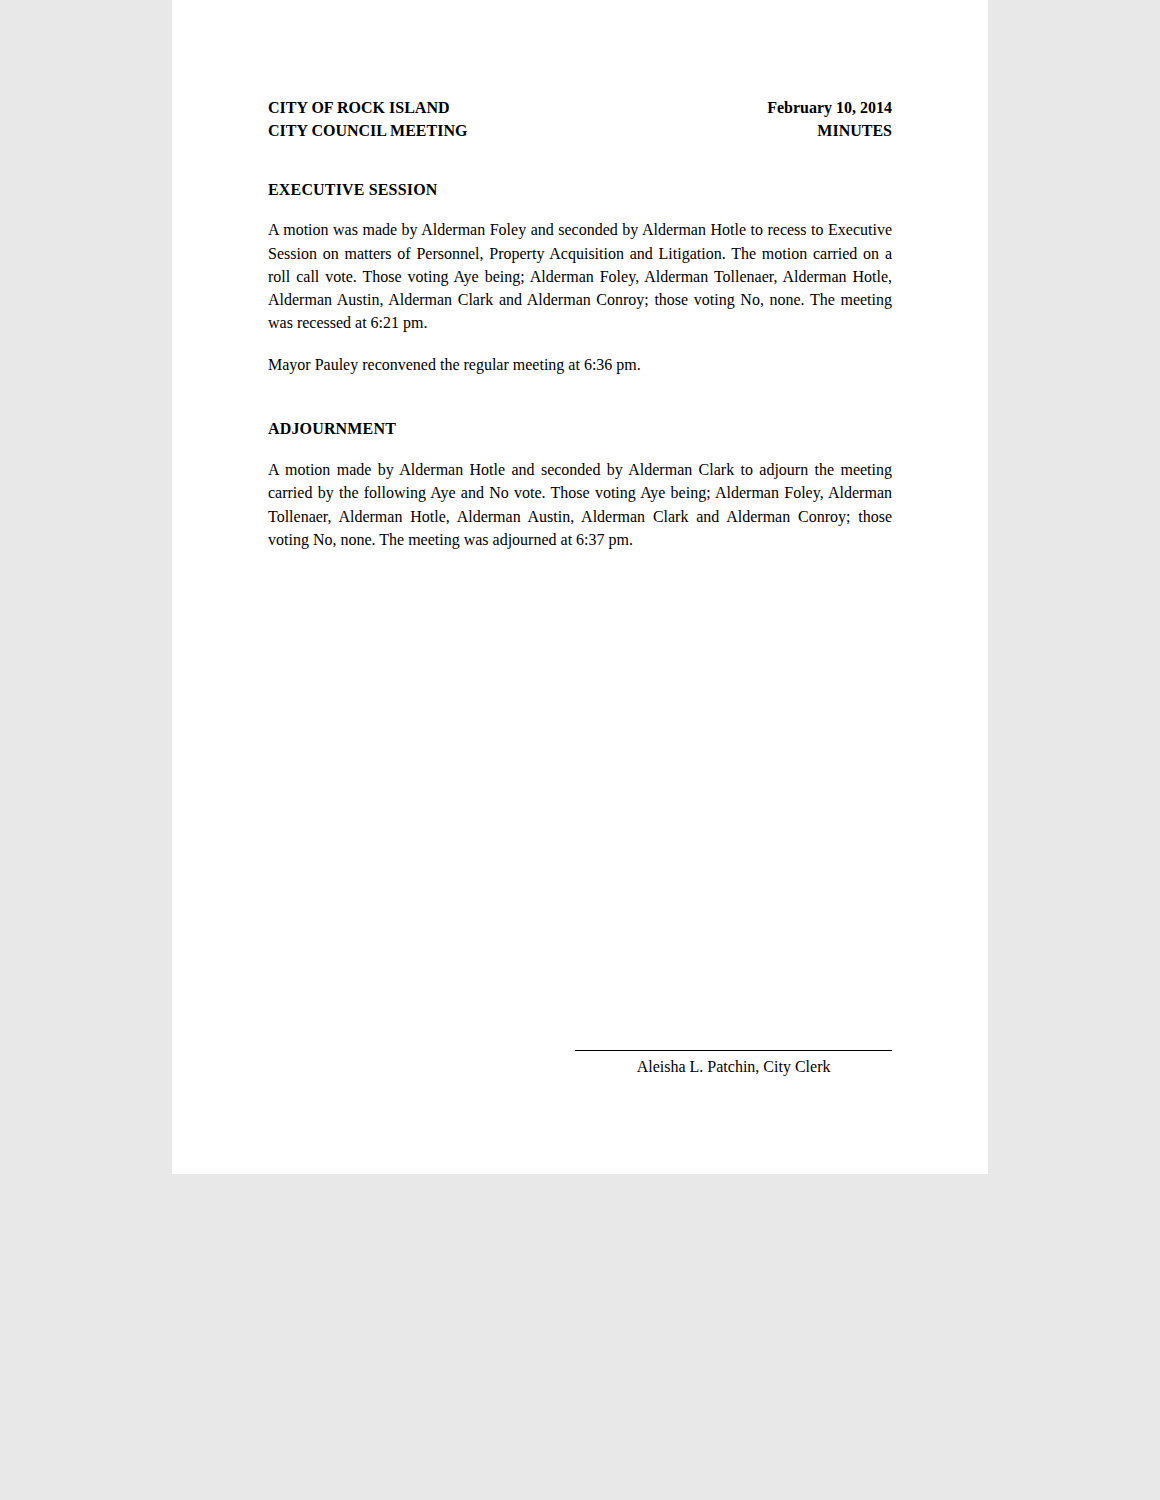CITY OF ROCK ISLAND CITY COUNCIL MEETING
February 10, 2014 MINUTES
EXECUTIVE SESSION
A motion was made by Alderman Foley and seconded by Alderman Hotle to recess to Executive Session on matters of Personnel, Property Acquisition and Litigation. The motion carried on a roll call vote. Those voting Aye being; Alderman Foley, Alderman Tollenaer, Alderman Hotle, Alderman Austin, Alderman Clark and Alderman Conroy; those voting No, none. The meeting was recessed at 6:21 pm.
Mayor Pauley reconvened the regular meeting at 6:36 pm.
ADJOURNMENT
A motion made by Alderman Hotle and seconded by Alderman Clark to adjourn the meeting carried by the following Aye and No vote. Those voting Aye being; Alderman Foley, Alderman Tollenaer, Alderman Hotle, Alderman Austin, Alderman Clark and Alderman Conroy; those voting No, none. The meeting was adjourned at 6:37 pm.
Aleisha L. Patchin, City Clerk